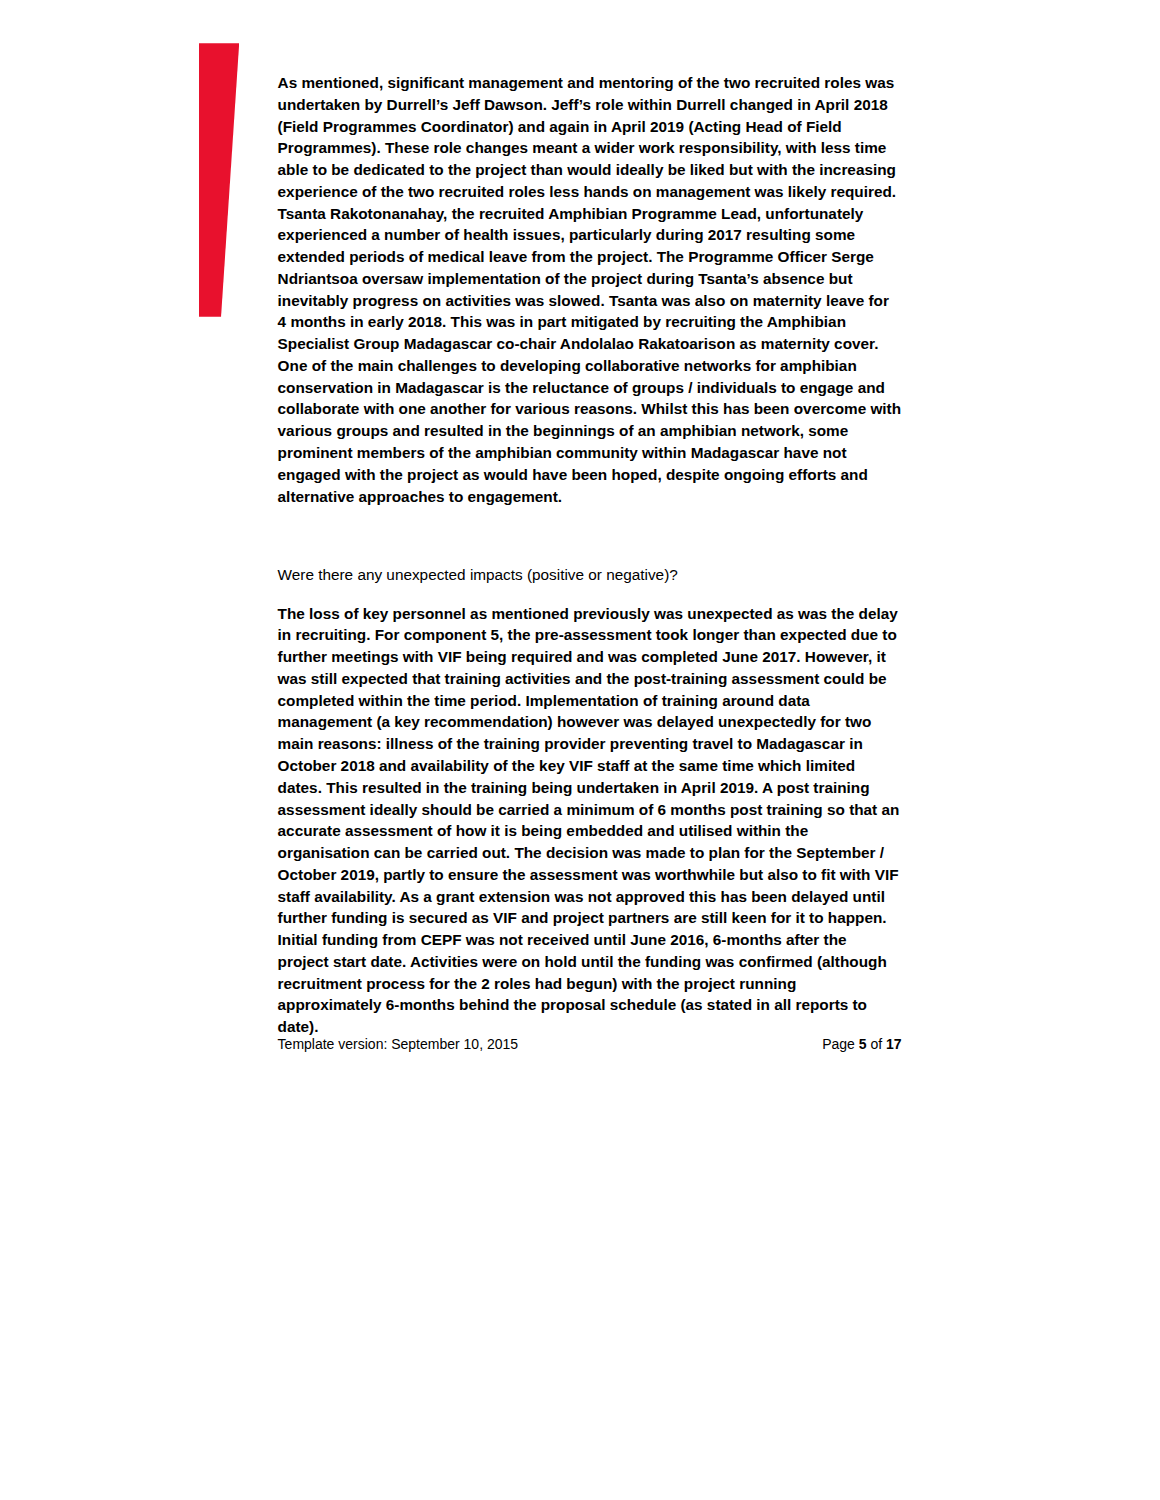As mentioned, significant management and mentoring of the two recruited roles was undertaken by Durrell’s Jeff Dawson. Jeff’s role within Durrell changed in April 2018 (Field Programmes Coordinator) and again in April 2019 (Acting Head of Field Programmes). These role changes meant a wider work responsibility, with less time able to be dedicated to the project than would ideally be liked but with the increasing experience of the two recruited roles less hands on management was likely required. Tsanta Rakotonanahay, the recruited Amphibian Programme Lead, unfortunately experienced a number of health issues, particularly during 2017 resulting some extended periods of medical leave from the project. The Programme Officer Serge Ndriantsoa oversaw implementation of the project during Tsanta’s absence but inevitably progress on activities was slowed. Tsanta was also on maternity leave for 4 months in early 2018. This was in part mitigated by recruiting the Amphibian Specialist Group Madagascar co-chair Andolalao Rakatoarison as maternity cover.
One of the main challenges to developing collaborative networks for amphibian conservation in Madagascar is the reluctance of groups / individuals to engage and collaborate with one another for various reasons. Whilst this has been overcome with various groups and resulted in the beginnings of an amphibian network, some prominent members of the amphibian community within Madagascar have not engaged with the project as would have been hoped, despite ongoing efforts and alternative approaches to engagement.
Were there any unexpected impacts (positive or negative)?
The loss of key personnel as mentioned previously was unexpected as was the delay in recruiting. For component 5, the pre-assessment took longer than expected due to further meetings with VIF being required and was completed June 2017. However, it was still expected that training activities and the post-training assessment could be completed within the time period. Implementation of training around data management (a key recommendation) however was delayed unexpectedly for two main reasons: illness of the training provider preventing travel to Madagascar in October 2018 and availability of the key VIF staff at the same time which limited dates. This resulted in the training being undertaken in April 2019. A post training assessment ideally should be carried a minimum of 6 months post training so that an accurate assessment of how it is being embedded and utilised within the organisation can be carried out. The decision was made to plan for the September / October 2019, partly to ensure the assessment was worthwhile but also to fit with VIF staff availability. As a grant extension was not approved this has been delayed until further funding is secured as VIF and project partners are still keen for it to happen.
Initial funding from CEPF was not received until June 2016, 6-months after the project start date. Activities were on hold until the funding was confirmed (although recruitment process for the 2 roles had begun) with the project running approximately 6-months behind the proposal schedule (as stated in all reports to date).
Template version: September 10, 2015
Page 5 of 17